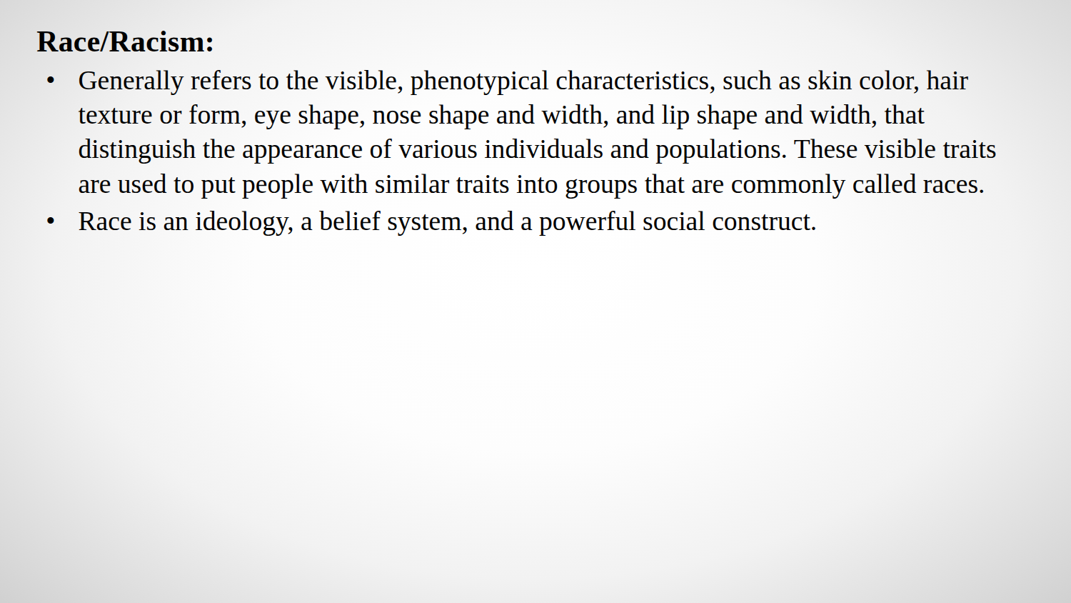Race/Racism:
Generally refers to the visible, phenotypical characteristics, such as skin color, hair texture or form, eye shape, nose shape and width, and lip shape and width, that distinguish the appearance of various individuals and populations. These visible traits are used to put people with similar traits into groups that are commonly called races.
Race is an ideology, a belief system, and a powerful social construct.